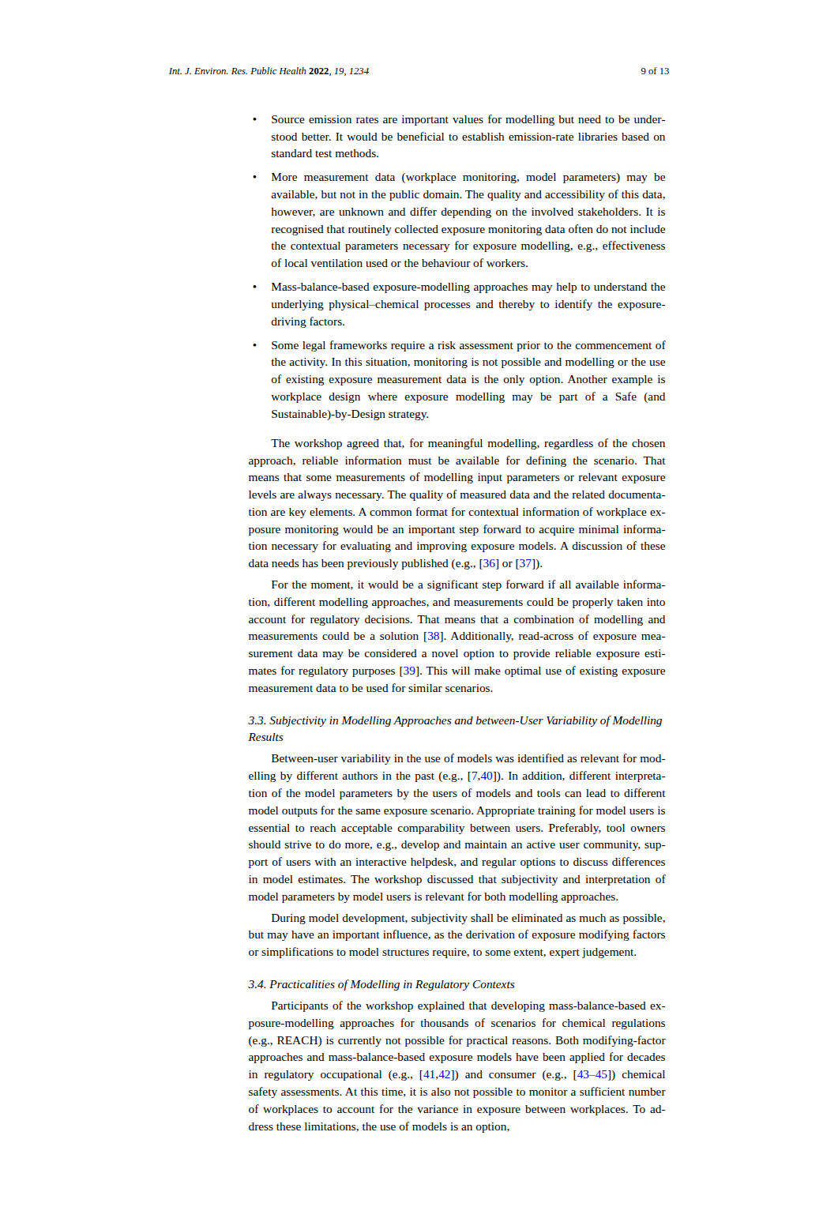Int. J. Environ. Res. Public Health 2022, 19, 1234
9 of 13
Source emission rates are important values for modelling but need to be understood better. It would be beneficial to establish emission-rate libraries based on standard test methods.
More measurement data (workplace monitoring, model parameters) may be available, but not in the public domain. The quality and accessibility of this data, however, are unknown and differ depending on the involved stakeholders. It is recognised that routinely collected exposure monitoring data often do not include the contextual parameters necessary for exposure modelling, e.g., effectiveness of local ventilation used or the behaviour of workers.
Mass-balance-based exposure-modelling approaches may help to understand the underlying physical–chemical processes and thereby to identify the exposure-driving factors.
Some legal frameworks require a risk assessment prior to the commencement of the activity. In this situation, monitoring is not possible and modelling or the use of existing exposure measurement data is the only option. Another example is workplace design where exposure modelling may be part of a Safe (and Sustainable)-by-Design strategy.
The workshop agreed that, for meaningful modelling, regardless of the chosen approach, reliable information must be available for defining the scenario. That means that some measurements of modelling input parameters or relevant exposure levels are always necessary. The quality of measured data and the related documentation are key elements. A common format for contextual information of workplace exposure monitoring would be an important step forward to acquire minimal information necessary for evaluating and improving exposure models. A discussion of these data needs has been previously published (e.g., [36] or [37]).
For the moment, it would be a significant step forward if all available information, different modelling approaches, and measurements could be properly taken into account for regulatory decisions. That means that a combination of modelling and measurements could be a solution [38]. Additionally, read-across of exposure measurement data may be considered a novel option to provide reliable exposure estimates for regulatory purposes [39]. This will make optimal use of existing exposure measurement data to be used for similar scenarios.
3.3. Subjectivity in Modelling Approaches and between-User Variability of Modelling Results
Between-user variability in the use of models was identified as relevant for modelling by different authors in the past (e.g., [7,40]). In addition, different interpretation of the model parameters by the users of models and tools can lead to different model outputs for the same exposure scenario. Appropriate training for model users is essential to reach acceptable comparability between users. Preferably, tool owners should strive to do more, e.g., develop and maintain an active user community, support of users with an interactive helpdesk, and regular options to discuss differences in model estimates. The workshop discussed that subjectivity and interpretation of model parameters by model users is relevant for both modelling approaches.
During model development, subjectivity shall be eliminated as much as possible, but may have an important influence, as the derivation of exposure modifying factors or simplifications to model structures require, to some extent, expert judgement.
3.4. Practicalities of Modelling in Regulatory Contexts
Participants of the workshop explained that developing mass-balance-based exposure-modelling approaches for thousands of scenarios for chemical regulations (e.g., REACH) is currently not possible for practical reasons. Both modifying-factor approaches and mass-balance-based exposure models have been applied for decades in regulatory occupational (e.g., [41,42]) and consumer (e.g., [43–45]) chemical safety assessments. At this time, it is also not possible to monitor a sufficient number of workplaces to account for the variance in exposure between workplaces. To address these limitations, the use of models is an option,